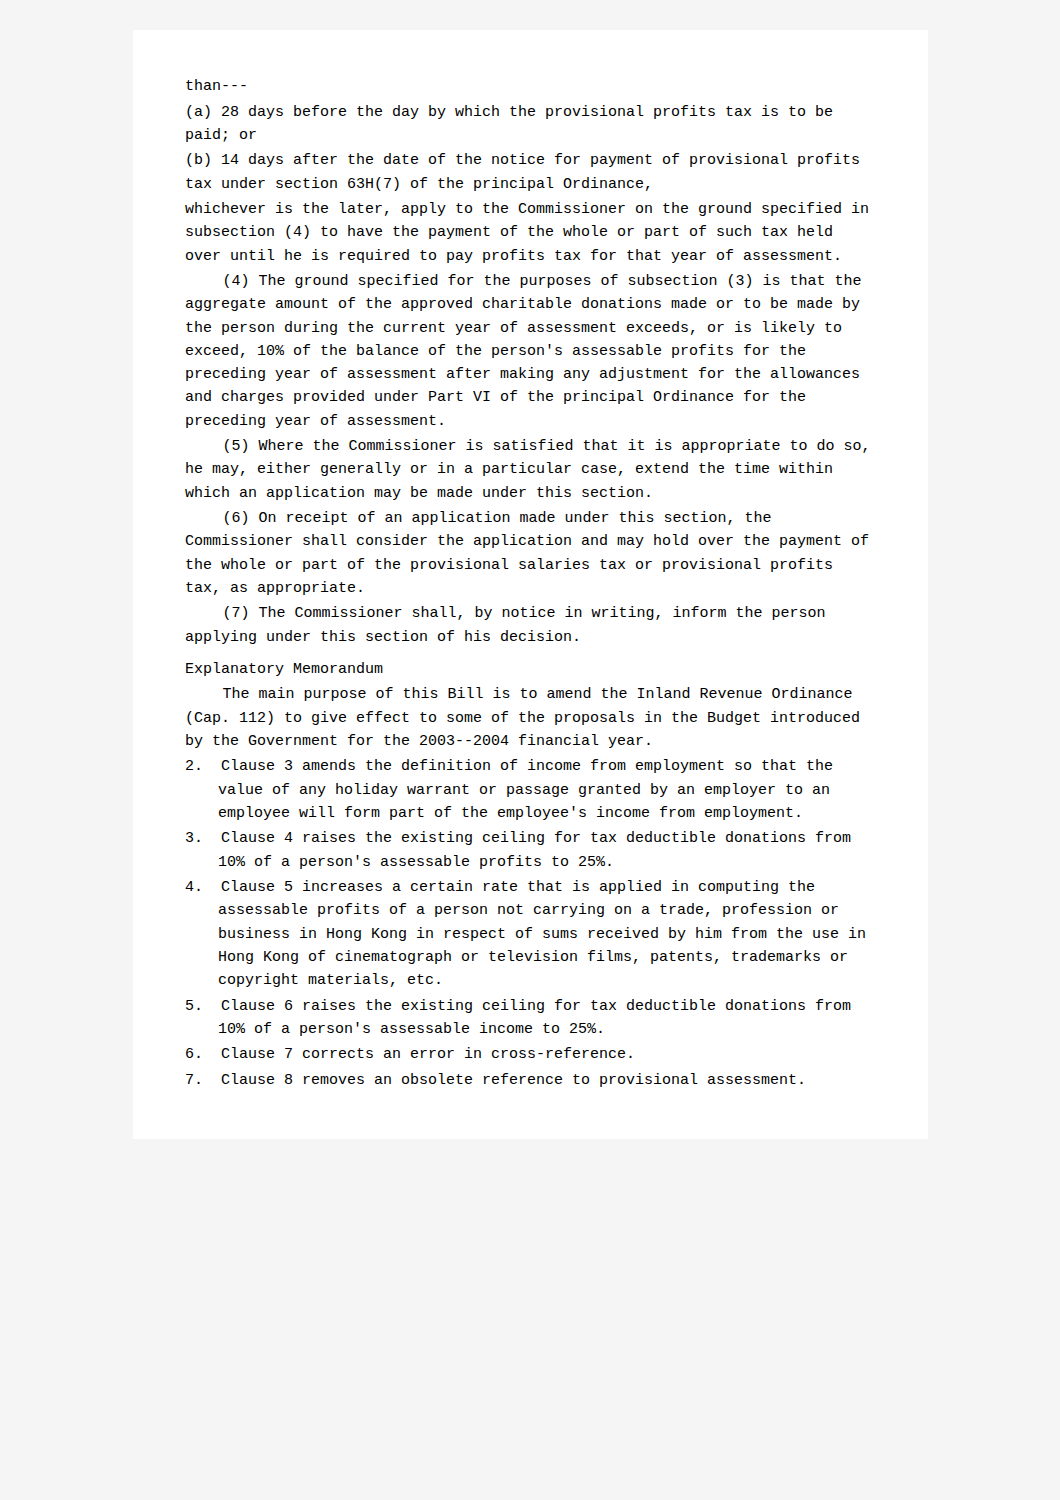than---
(a) 28 days before the day by which the provisional profits tax is to be paid; or
(b) 14 days after the date of the notice for payment of provisional profits tax under section 63H(7) of the principal Ordinance,
whichever is the later, apply to the Commissioner on the ground specified in subsection (4) to have the payment of the whole or part of such tax held over until he is required to pay profits tax for that year of assessment.
(4) The ground specified for the purposes of subsection (3) is that the aggregate amount of the approved charitable donations made or to be made by the person during the current year of assessment exceeds, or is likely to exceed, 10% of the balance of the person's assessable profits for the preceding year of assessment after making any adjustment for the allowances and charges provided under Part VI of the principal Ordinance for the preceding year of assessment.
(5) Where the Commissioner is satisfied that it is appropriate to do so, he may, either generally or in a particular case, extend the time within which an application may be made under this section.
(6) On receipt of an application made under this section, the Commissioner shall consider the application and may hold over the payment of the whole or part of the provisional salaries tax or provisional profits tax, as appropriate.
(7) The Commissioner shall, by notice in writing, inform the person applying under this section of his decision.
Explanatory Memorandum
The main purpose of this Bill is to amend the Inland Revenue Ordinance (Cap. 112) to give effect to some of the proposals in the Budget introduced by the Government for the 2003--2004 financial year.
2. Clause 3 amends the definition of income from employment so that the value of any holiday warrant or passage granted by an employer to an employee will form part of the employee's income from employment.
3. Clause 4 raises the existing ceiling for tax deductible donations from 10% of a person's assessable profits to 25%.
4. Clause 5 increases a certain rate that is applied in computing the assessable profits of a person not carrying on a trade, profession or business in Hong Kong in respect of sums received by him from the use in Hong Kong of cinematograph or television films, patents, trademarks or copyright materials, etc.
5. Clause 6 raises the existing ceiling for tax deductible donations from 10% of a person's assessable income to 25%.
6. Clause 7 corrects an error in cross-reference.
7. Clause 8 removes an obsolete reference to provisional assessment.